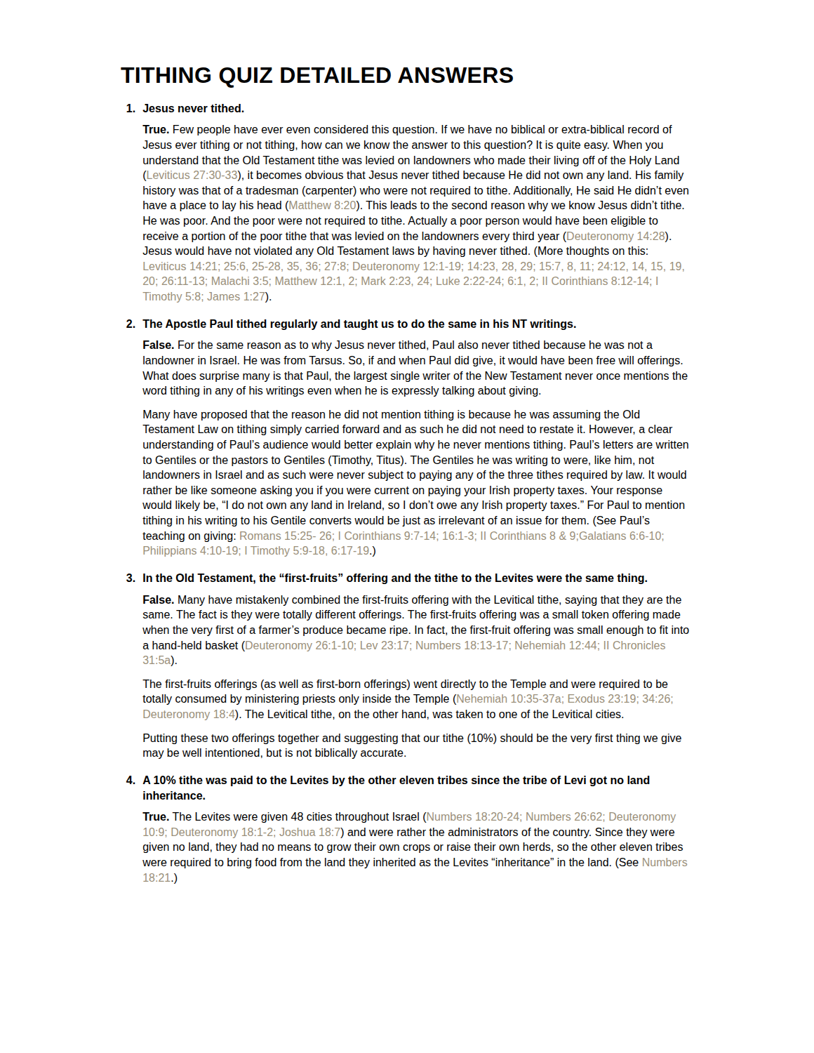TITHING QUIZ DETAILED ANSWERS
Jesus never tithed.
True. Few people have ever even considered this question. If we have no biblical or extra-biblical record of Jesus ever tithing or not tithing, how can we know the answer to this question? It is quite easy. When you understand that the Old Testament tithe was levied on landowners who made their living off of the Holy Land (Leviticus 27:30-33), it becomes obvious that Jesus never tithed because He did not own any land. His family history was that of a tradesman (carpenter) who were not required to tithe. Additionally, He said He didn’t even have a place to lay his head (Matthew 8:20). This leads to the second reason why we know Jesus didn’t tithe. He was poor. And the poor were not required to tithe. Actually a poor person would have been eligible to receive a portion of the poor tithe that was levied on the landowners every third year (Deuteronomy 14:28). Jesus would have not violated any Old Testament laws by having never tithed. (More thoughts on this: Leviticus 14:21; 25:6, 25-28, 35, 36; 27:8; Deuteronomy 12:1-19; 14:23, 28, 29; 15:7, 8, 11; 24:12, 14, 15, 19, 20; 26:11-13; Malachi 3:5; Matthew 12:1, 2; Mark 2:23, 24; Luke 2:22-24; 6:1, 2; II Corinthians 8:12-14; I Timothy 5:8; James 1:27).
The Apostle Paul tithed regularly and taught us to do the same in his NT writings.
False. For the same reason as to why Jesus never tithed, Paul also never tithed because he was not a landowner in Israel. He was from Tarsus. So, if and when Paul did give, it would have been free will offerings. What does surprise many is that Paul, the largest single writer of the New Testament never once mentions the word tithing in any of his writings even when he is expressly talking about giving.
Many have proposed that the reason he did not mention tithing is because he was assuming the Old Testament Law on tithing simply carried forward and as such he did not need to restate it. However, a clear understanding of Paul’s audience would better explain why he never mentions tithing. Paul’s letters are written to Gentiles or the pastors to Gentiles (Timothy, Titus). The Gentiles he was writing to were, like him, not landowners in Israel and as such were never subject to paying any of the three tithes required by law. It would rather be like someone asking you if you were current on paying your Irish property taxes. Your response would likely be, “I do not own any land in Ireland, so I don’t owe any Irish property taxes.” For Paul to mention tithing in his writing to his Gentile converts would be just as irrelevant of an issue for them. (See Paul’s teaching on giving: Romans 15:25- 26; I Corinthians 9:7-14; 16:1-3; II Corinthians 8 & 9;Galatians 6:6-10; Philippians 4:10-19; I Timothy 5:9-18, 6:17-19.)
In the Old Testament, the “first-fruits” offering and the tithe to the Levites were the same thing.
False. Many have mistakenly combined the first-fruits offering with the Levitical tithe, saying that they are the same. The fact is they were totally different offerings. The first-fruits offering was a small token offering made when the very first of a farmer’s produce became ripe. In fact, the first-fruit offering was small enough to fit into a hand-held basket (Deuteronomy 26:1-10; Lev 23:17; Numbers 18:13-17; Nehemiah 12:44; II Chronicles 31:5a).
The first-fruits offerings (as well as first-born offerings) went directly to the Temple and were required to be totally consumed by ministering priests only inside the Temple (Nehemiah 10:35-37a; Exodus 23:19; 34:26; Deuteronomy 18:4). The Levitical tithe, on the other hand, was taken to one of the Levitical cities.
Putting these two offerings together and suggesting that our tithe (10%) should be the very first thing we give may be well intentioned, but is not biblically accurate.
A 10% tithe was paid to the Levites by the other eleven tribes since the tribe of Levi got no land inheritance.
True. The Levites were given 48 cities throughout Israel (Numbers 18:20-24; Numbers 26:62; Deuteronomy 10:9; Deuteronomy 18:1-2; Joshua 18:7) and were rather the administrators of the country. Since they were given no land, they had no means to grow their own crops or raise their own herds, so the other eleven tribes were required to bring food from the land they inherited as the Levites “inheritance” in the land. (See Numbers 18:21.)